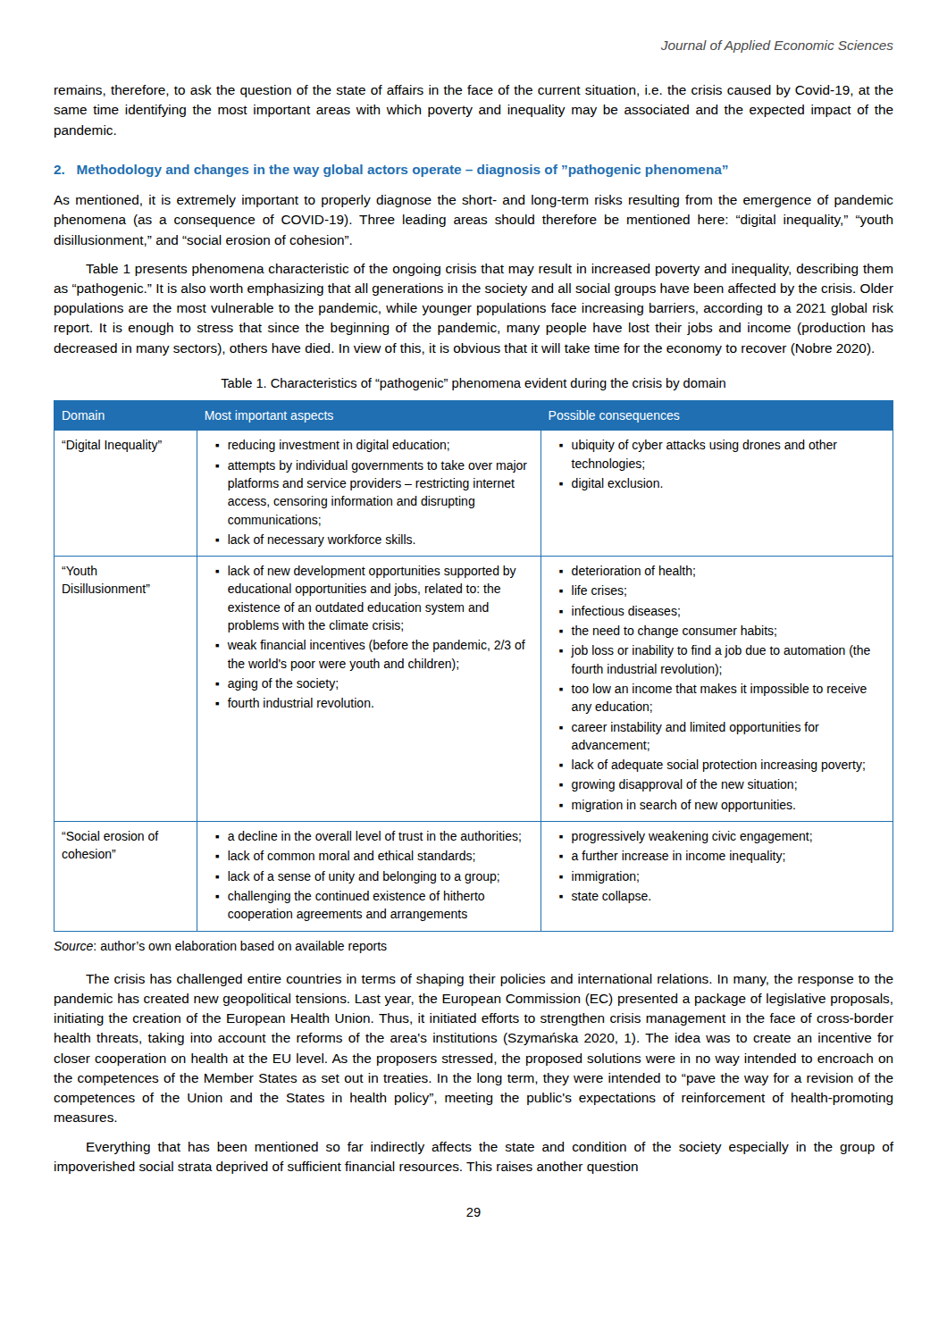Journal of Applied Economic Sciences
remains, therefore, to ask the question of the state of affairs in the face of the current situation, i.e. the crisis caused by Covid-19, at the same time identifying the most important areas with which poverty and inequality may be associated and the expected impact of the pandemic.
2. Methodology and changes in the way global actors operate – diagnosis of ”pathogenic phenomena”
As mentioned, it is extremely important to properly diagnose the short- and long-term risks resulting from the emergence of pandemic phenomena (as a consequence of COVID-19). Three leading areas should therefore be mentioned here: “digital inequality,” “youth disillusionment,” and “social erosion of cohesion”.
Table 1 presents phenomena characteristic of the ongoing crisis that may result in increased poverty and inequality, describing them as “pathogenic.” It is also worth emphasizing that all generations in the society and all social groups have been affected by the crisis. Older populations are the most vulnerable to the pandemic, while younger populations face increasing barriers, according to a 2021 global risk report. It is enough to stress that since the beginning of the pandemic, many people have lost their jobs and income (production has decreased in many sectors), others have died. In view of this, it is obvious that it will take time for the economy to recover (Nobre 2020).
Table 1. Characteristics of “pathogenic” phenomena evident during the crisis by domain
| Domain | Most important aspects | Possible consequences |
| --- | --- | --- |
| “Digital Inequality” | reducing investment in digital education; attempts by individual governments to take over major platforms and service providers – restricting internet access, censoring information and disrupting communications; lack of necessary workforce skills. | ubiquity of cyber attacks using drones and other technologies; digital exclusion. |
| “Youth Disillusionment” | lack of new development opportunities supported by educational opportunities and jobs, related to: the existence of an outdated education system and problems with the climate crisis; weak financial incentives (before the pandemic, 2/3 of the world's poor were youth and children); aging of the society; fourth industrial revolution. | deterioration of health; life crises; infectious diseases; the need to change consumer habits; job loss or inability to find a job due to automation (the fourth industrial revolution); too low an income that makes it impossible to receive any education; career instability and limited opportunities for advancement; lack of adequate social protection increasing poverty; growing disapproval of the new situation; migration in search of new opportunities. |
| “Social erosion of cohesion” | a decline in the overall level of trust in the authorities; lack of common moral and ethical standards; lack of a sense of unity and belonging to a group; challenging the continued existence of hitherto cooperation agreements and arrangements | progressively weakening civic engagement; a further increase in income inequality; immigration; state collapse. |
Source: author’s own elaboration based on available reports
The crisis has challenged entire countries in terms of shaping their policies and international relations. In many, the response to the pandemic has created new geopolitical tensions. Last year, the European Commission (EC) presented a package of legislative proposals, initiating the creation of the European Health Union. Thus, it initiated efforts to strengthen crisis management in the face of cross-border health threats, taking into account the reforms of the area's institutions (Szymańska 2020, 1). The idea was to create an incentive for closer cooperation on health at the EU level. As the proposers stressed, the proposed solutions were in no way intended to encroach on the competences of the Member States as set out in treaties. In the long term, they were intended to “pave the way for a revision of the competences of the Union and the States in health policy”, meeting the public's expectations of reinforcement of health-promoting measures.
Everything that has been mentioned so far indirectly affects the state and condition of the society especially in the group of impoverished social strata deprived of sufficient financial resources. This raises another question
29